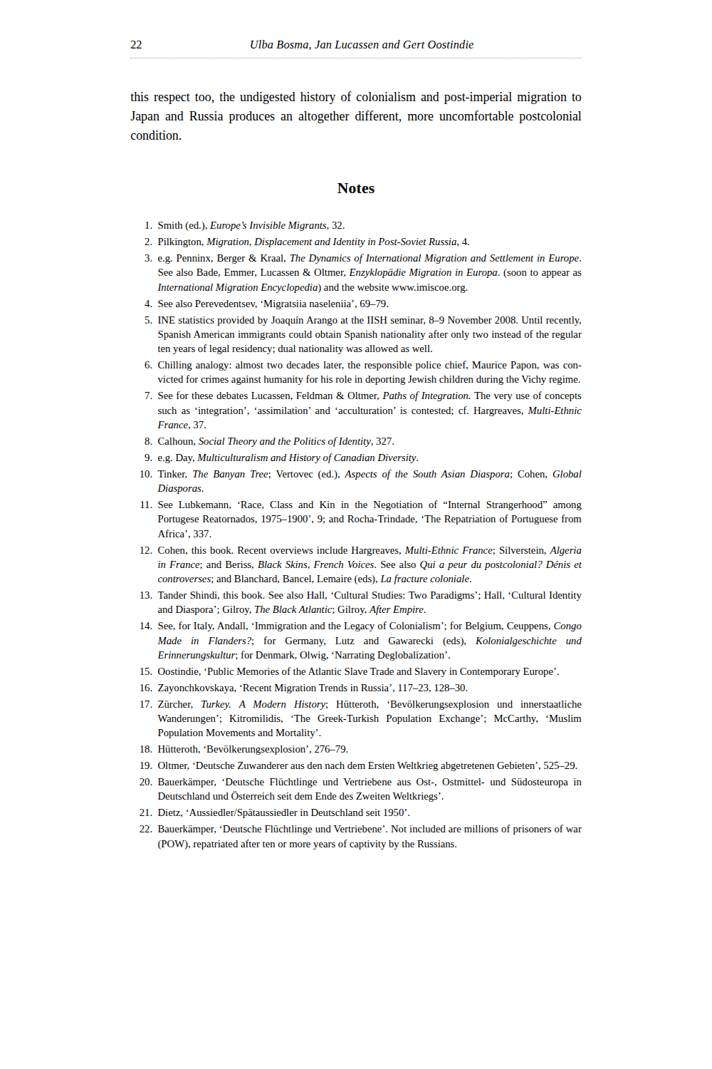22 Ulba Bosma, Jan Lucassen and Gert Oostindie
this respect too, the undigested history of colonialism and post-imperial migration to Japan and Russia produces an altogether different, more uncomfortable postcolonial condition.
Notes
Smith (ed.), Europe’s Invisible Migrants, 32.
Pilkington, Migration, Displacement and Identity in Post-Soviet Russia, 4.
e.g. Penninx, Berger & Kraal, The Dynamics of International Migration and Settlement in Europe. See also Bade, Emmer, Lucassen & Oltmer, Enzyklopädie Migration in Europa. (soon to appear as International Migration Encyclopedia) and the website www.imiscoe.org.
See also Perevedentsev, ‘Migratsiia naseleniia’, 69–79.
INE statistics provided by Joaquín Arango at the IISH seminar, 8–9 November 2008. Until recently, Spanish American immigrants could obtain Spanish nationality after only two instead of the regular ten years of legal residency; dual nationality was allowed as well.
Chilling analogy: almost two decades later, the responsible police chief, Maurice Papon, was convicted for crimes against humanity for his role in deporting Jewish children during the Vichy regime.
See for these debates Lucassen, Feldman & Oltmer, Paths of Integration. The very use of concepts such as ‘integration’, ‘assimilation’ and ‘acculturation’ is contested; cf. Hargreaves, Multi-Ethnic France, 37.
Calhoun, Social Theory and the Politics of Identity, 327.
e.g. Day, Multiculturalism and History of Canadian Diversity.
Tinker, The Banyan Tree; Vertovec (ed.), Aspects of the South Asian Diaspora; Cohen, Global Diasporas.
See Lubkemann, ‘Race, Class and Kin in the Negotiation of “Internal Strangerhood” among Portugese Reatornados, 1975–1900’, 9; and Rocha-Trindade, ‘The Repatriation of Portuguese from Africa’, 337.
Cohen, this book. Recent overviews include Hargreaves, Multi-Ethnic France; Silverstein, Algeria in France; and Beriss, Black Skins, French Voices. See also Qui a peur du postcolonial? Dénis et controverses; and Blanchard, Bancel, Lemaire (eds), La fracture coloniale.
Tander Shindi, this book. See also Hall, ‘Cultural Studies: Two Paradigms’; Hall, ‘Cultural Identity and Diaspora’; Gilroy, The Black Atlantic; Gilroy, After Empire.
See, for Italy, Andall, ‘Immigration and the Legacy of Colonialism’; for Belgium, Ceuppens, Congo Made in Flanders?; for Germany, Lutz and Gawarecki (eds), Kolonialgeschichte und Erinnerungskultur; for Denmark, Olwig, ‘Narrating Deglobalization’.
Oostindie, ‘Public Memories of the Atlantic Slave Trade and Slavery in Contemporary Europe’.
Zayonchkovskaya, ‘Recent Migration Trends in Russia’, 117–23, 128–30.
Zürcher, Turkey. A Modern History; Hütteroth, ‘Bevölkerungsexplosion und innerstaatliche Wanderungen’; Kitromilidis, ‘The Greek-Turkish Population Exchange’; McCarthy, ‘Muslim Population Movements and Mortality’.
Hütteroth, ‘Bevölkerungsexplosion’, 276–79.
Oltmer, ‘Deutsche Zuwanderer aus den nach dem Ersten Weltkrieg abgetretenen Gebieten’, 525–29.
Bauerkämper, ‘Deutsche Flüchtlinge und Vertriebene aus Ost-, Ostmittel- und Südosteuropa in Deutschland und Österreich seit dem Ende des Zweiten Weltkriegs’.
Dietz, ‘Aussiedler/Spätaussiedler in Deutschland seit 1950’.
Bauerkämper, ‘Deutsche Flüchtlinge und Vertriebene’. Not included are millions of prisoners of war (POW), repatriated after ten or more years of captivity by the Russians.